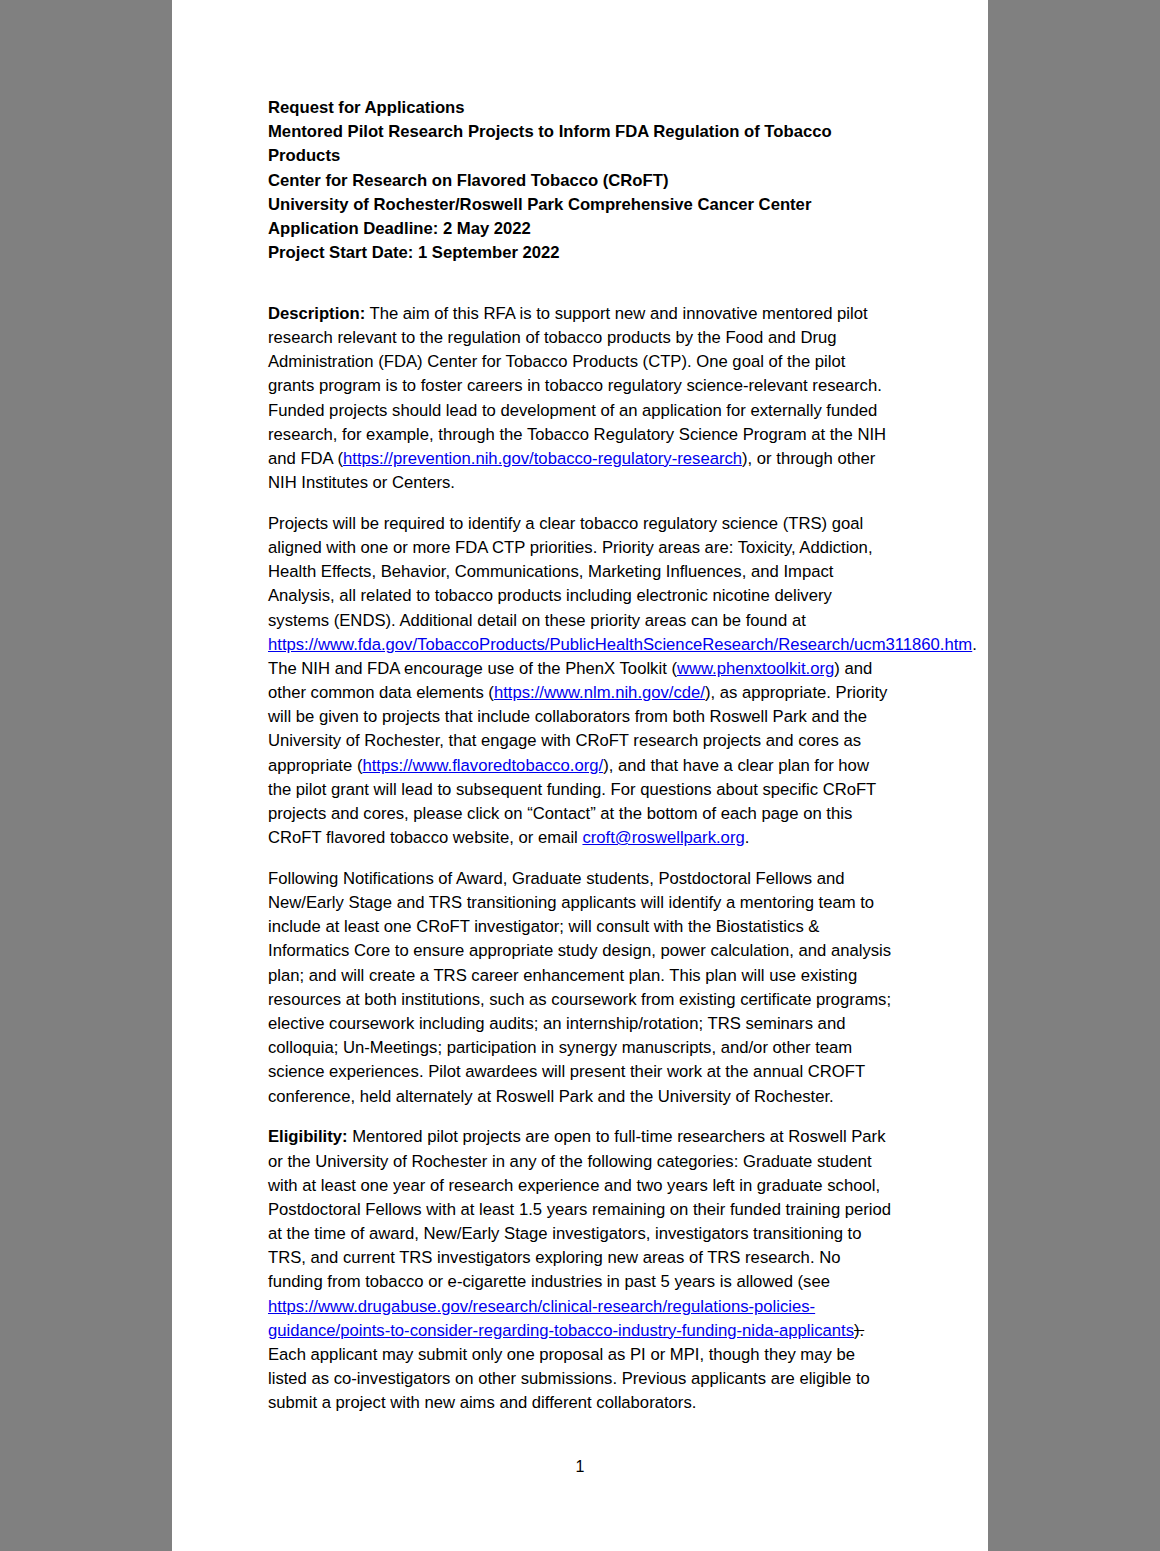Request for Applications
Mentored Pilot Research Projects to Inform FDA Regulation of Tobacco Products
Center for Research on Flavored Tobacco (CRoFT)
University of Rochester/Roswell Park Comprehensive Cancer Center
Application Deadline: 2 May 2022
Project Start Date: 1 September 2022
Description: The aim of this RFA is to support new and innovative mentored pilot research relevant to the regulation of tobacco products by the Food and Drug Administration (FDA) Center for Tobacco Products (CTP). One goal of the pilot grants program is to foster careers in tobacco regulatory science-relevant research. Funded projects should lead to development of an application for externally funded research, for example, through the Tobacco Regulatory Science Program at the NIH and FDA (https://prevention.nih.gov/tobacco-regulatory-research), or through other NIH Institutes or Centers.
Projects will be required to identify a clear tobacco regulatory science (TRS) goal aligned with one or more FDA CTP priorities. Priority areas are: Toxicity, Addiction, Health Effects, Behavior, Communications, Marketing Influences, and Impact Analysis, all related to tobacco products including electronic nicotine delivery systems (ENDS). Additional detail on these priority areas can be found at https://www.fda.gov/TobaccoProducts/PublicHealthScienceResearch/Research/ucm311860.htm. The NIH and FDA encourage use of the PhenX Toolkit (www.phenxtoolkit.org) and other common data elements (https://www.nlm.nih.gov/cde/), as appropriate. Priority will be given to projects that include collaborators from both Roswell Park and the University of Rochester, that engage with CRoFT research projects and cores as appropriate (https://www.flavoredtobacco.org/), and that have a clear plan for how the pilot grant will lead to subsequent funding. For questions about specific CRoFT projects and cores, please click on “Contact” at the bottom of each page on this CRoFT flavored tobacco website, or email croft@roswellpark.org.
Following Notifications of Award, Graduate students, Postdoctoral Fellows and New/Early Stage and TRS transitioning applicants will identify a mentoring team to include at least one CRoFT investigator; will consult with the Biostatistics & Informatics Core to ensure appropriate study design, power calculation, and analysis plan; and will create a TRS career enhancement plan. This plan will use existing resources at both institutions, such as coursework from existing certificate programs; elective coursework including audits; an internship/rotation; TRS seminars and colloquia; Un-Meetings; participation in synergy manuscripts, and/or other team science experiences. Pilot awardees will present their work at the annual CROFT conference, held alternately at Roswell Park and the University of Rochester.
Eligibility: Mentored pilot projects are open to full-time researchers at Roswell Park or the University of Rochester in any of the following categories: Graduate student with at least one year of research experience and two years left in graduate school, Postdoctoral Fellows with at least 1.5 years remaining on their funded training period at the time of award, New/Early Stage investigators, investigators transitioning to TRS, and current TRS investigators exploring new areas of TRS research. No funding from tobacco or e-cigarette industries in past 5 years is allowed (see https://www.drugabuse.gov/research/clinical-research/regulations-policies-guidance/points-to-consider-regarding-tobacco-industry-funding-nida-applicants). Each applicant may submit only one proposal as PI or MPI, though they may be listed as co-investigators on other submissions. Previous applicants are eligible to submit a project with new aims and different collaborators.
1